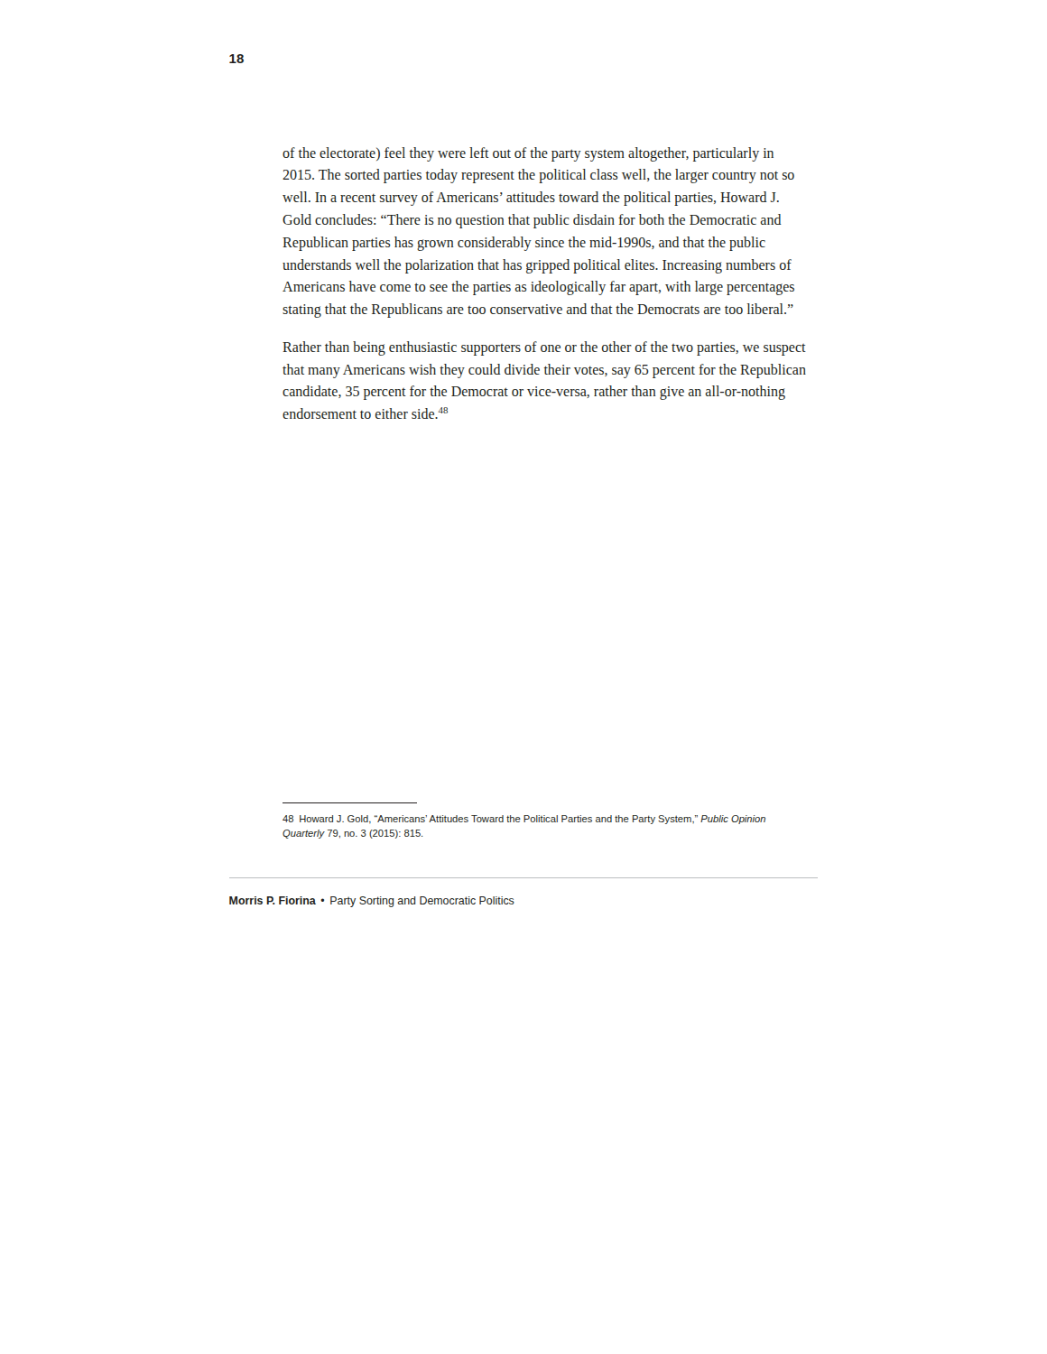18
of the electorate) feel they were left out of the party system altogether, particularly in 2015. The sorted parties today represent the political class well, the larger country not so well. In a recent survey of Americans’ attitudes toward the political parties, Howard J. Gold concludes: “There is no question that public disdain for both the Democratic and Republican parties has grown considerably since the mid-1990s, and that the public understands well the polarization that has gripped political elites. Increasing numbers of Americans have come to see the parties as ideologically far apart, with large percentages stating that the Republicans are too conservative and that the Democrats are too liberal.”
Rather than being enthusiastic supporters of one or the other of the two parties, we suspect that many Americans wish they could divide their votes, say 65 percent for the Republican candidate, 35 percent for the Democrat or vice-versa, rather than give an all-or-nothing endorsement to either side.48
48 Howard J. Gold, “Americans’ Attitudes Toward the Political Parties and the Party System,” Public Opinion Quarterly 79, no. 3 (2015): 815.
Morris P. Fiorina•Party Sorting and Democratic Politics